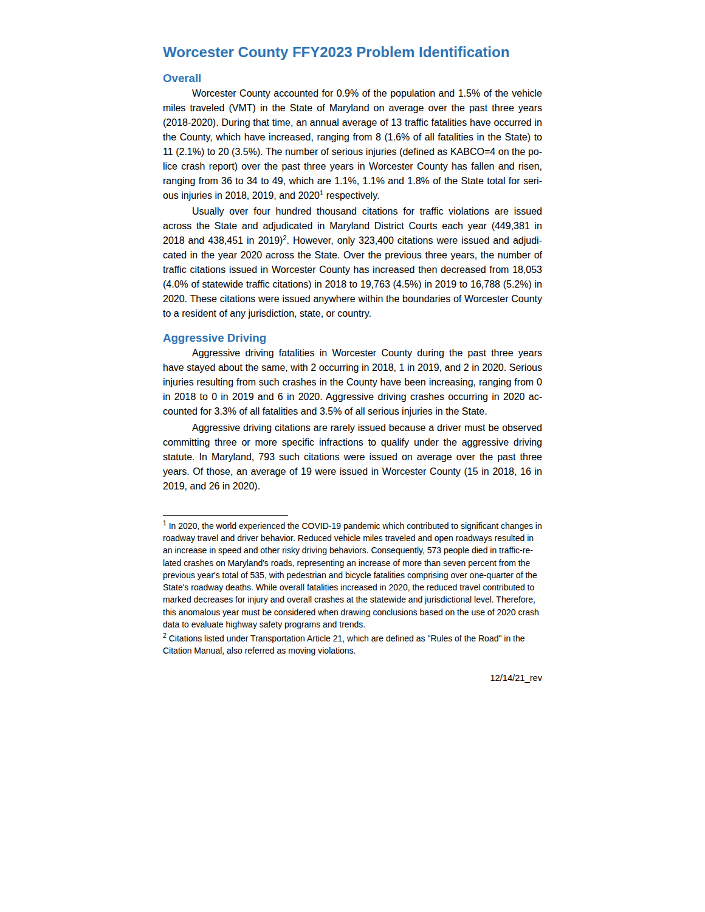Worcester County FFY2023 Problem Identification
Overall
Worcester County accounted for 0.9% of the population and 1.5% of the vehicle miles traveled (VMT) in the State of Maryland on average over the past three years (2018-2020). During that time, an annual average of 13 traffic fatalities have occurred in the County, which have increased, ranging from 8 (1.6% of all fatalities in the State) to 11 (2.1%) to 20 (3.5%). The number of serious injuries (defined as KABCO=4 on the police crash report) over the past three years in Worcester County has fallen and risen, ranging from 36 to 34 to 49, which are 1.1%, 1.1% and 1.8% of the State total for serious injuries in 2018, 2019, and 20201 respectively.
Usually over four hundred thousand citations for traffic violations are issued across the State and adjudicated in Maryland District Courts each year (449,381 in 2018 and 438,451 in 2019)2. However, only 323,400 citations were issued and adjudicated in the year 2020 across the State. Over the previous three years, the number of traffic citations issued in Worcester County has increased then decreased from 18,053 (4.0% of statewide traffic citations) in 2018 to 19,763 (4.5%) in 2019 to 16,788 (5.2%) in 2020. These citations were issued anywhere within the boundaries of Worcester County to a resident of any jurisdiction, state, or country.
Aggressive Driving
Aggressive driving fatalities in Worcester County during the past three years have stayed about the same, with 2 occurring in 2018, 1 in 2019, and 2 in 2020. Serious injuries resulting from such crashes in the County have been increasing, ranging from 0 in 2018 to 0 in 2019 and 6 in 2020. Aggressive driving crashes occurring in 2020 accounted for 3.3% of all fatalities and 3.5% of all serious injuries in the State.
Aggressive driving citations are rarely issued because a driver must be observed committing three or more specific infractions to qualify under the aggressive driving statute. In Maryland, 793 such citations were issued on average over the past three years. Of those, an average of 19 were issued in Worcester County (15 in 2018, 16 in 2019, and 26 in 2020).
1 In 2020, the world experienced the COVID-19 pandemic which contributed to significant changes in roadway travel and driver behavior. Reduced vehicle miles traveled and open roadways resulted in an increase in speed and other risky driving behaviors. Consequently, 573 people died in traffic-related crashes on Maryland's roads, representing an increase of more than seven percent from the previous year's total of 535, with pedestrian and bicycle fatalities comprising over one-quarter of the State's roadway deaths. While overall fatalities increased in 2020, the reduced travel contributed to marked decreases for injury and overall crashes at the statewide and jurisdictional level. Therefore, this anomalous year must be considered when drawing conclusions based on the use of 2020 crash data to evaluate highway safety programs and trends.
2 Citations listed under Transportation Article 21, which are defined as "Rules of the Road" in the Citation Manual, also referred as moving violations.
12/14/21_rev